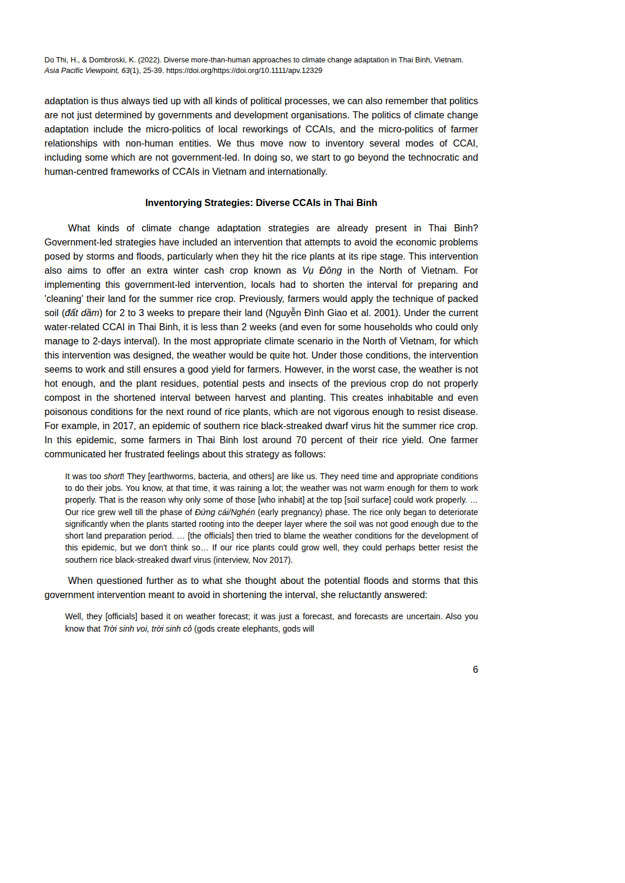Do Thi, H., & Dombroski, K. (2022). Diverse more-than-human approaches to climate change adaptation in Thai Binh, Vietnam. Asia Pacific Viewpoint, 63(1), 25-39. https://doi.org/https://doi.org/10.1111/apv.12329
adaptation is thus always tied up with all kinds of political processes, we can also remember that politics are not just determined by governments and development organisations. The politics of climate change adaptation include the micro-politics of local reworkings of CCAIs, and the micro-politics of farmer relationships with non-human entities. We thus move now to inventory several modes of CCAI, including some which are not government-led. In doing so, we start to go beyond the technocratic and human-centred frameworks of CCAIs in Vietnam and internationally.
Inventorying Strategies: Diverse CCAIs in Thai Binh
What kinds of climate change adaptation strategies are already present in Thai Binh? Government-led strategies have included an intervention that attempts to avoid the economic problems posed by storms and floods, particularly when they hit the rice plants at its ripe stage. This intervention also aims to offer an extra winter cash crop known as Vụ Đông in the North of Vietnam. For implementing this government-led intervention, locals had to shorten the interval for preparing and 'cleaning' their land for the summer rice crop. Previously, farmers would apply the technique of packed soil (đất dầm) for 2 to 3 weeks to prepare their land (Nguyễn Đình Giao et al. 2001). Under the current water-related CCAI in Thai Binh, it is less than 2 weeks (and even for some households who could only manage to 2-days interval). In the most appropriate climate scenario in the North of Vietnam, for which this intervention was designed, the weather would be quite hot. Under those conditions, the intervention seems to work and still ensures a good yield for farmers. However, in the worst case, the weather is not hot enough, and the plant residues, potential pests and insects of the previous crop do not properly compost in the shortened interval between harvest and planting. This creates inhabitable and even poisonous conditions for the next round of rice plants, which are not vigorous enough to resist disease. For example, in 2017, an epidemic of southern rice black-streaked dwarf virus hit the summer rice crop. In this epidemic, some farmers in Thai Binh lost around 70 percent of their rice yield. One farmer communicated her frustrated feelings about this strategy as follows:
It was too short! They [earthworms, bacteria, and others] are like us. They need time and appropriate conditions to do their jobs. You know, at that time, it was raining a lot; the weather was not warm enough for them to work properly. That is the reason why only some of those [who inhabit] at the top [soil surface] could work properly. … Our rice grew well till the phase of Đứng cái/Nghén (early pregnancy) phase. The rice only began to deteriorate significantly when the plants started rooting into the deeper layer where the soil was not good enough due to the short land preparation period. … [the officials] then tried to blame the weather conditions for the development of this epidemic, but we don't think so… If our rice plants could grow well, they could perhaps better resist the southern rice black-streaked dwarf virus (interview, Nov 2017).
When questioned further as to what she thought about the potential floods and storms that this government intervention meant to avoid in shortening the interval, she reluctantly answered:
Well, they [officials] based it on weather forecast; it was just a forecast, and forecasts are uncertain. Also you know that Trời sinh voi, trời sinh cỏ (gods create elephants, gods will
6